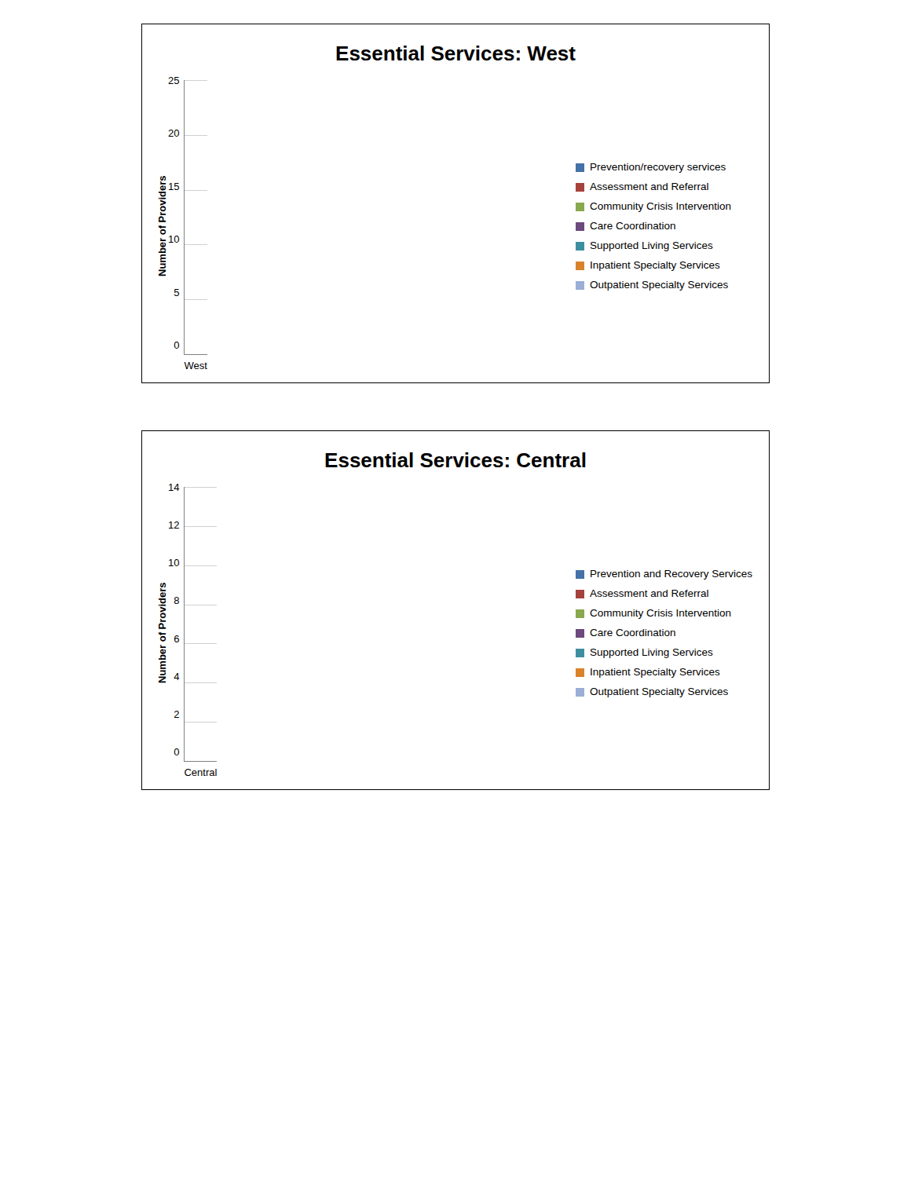Essential Services: West
Number of Providers
25 20 15 10 5 0
West
Prevention/recovery services
Assessment and Referral
Community Crisis Intervention
Care Coordination
Supported Living Services
Inpatient Specialty Services
Outpatient Specialty Services
Essential Services: Central
Number of Providers
14 12 10 8 6 4 2 0
Central
Prevention and Recovery Services
Assessment and Referral
Community Crisis Intervention
Care Coordination
Supported Living Services
Inpatient Specialty Services
Outpatient Specialty Services